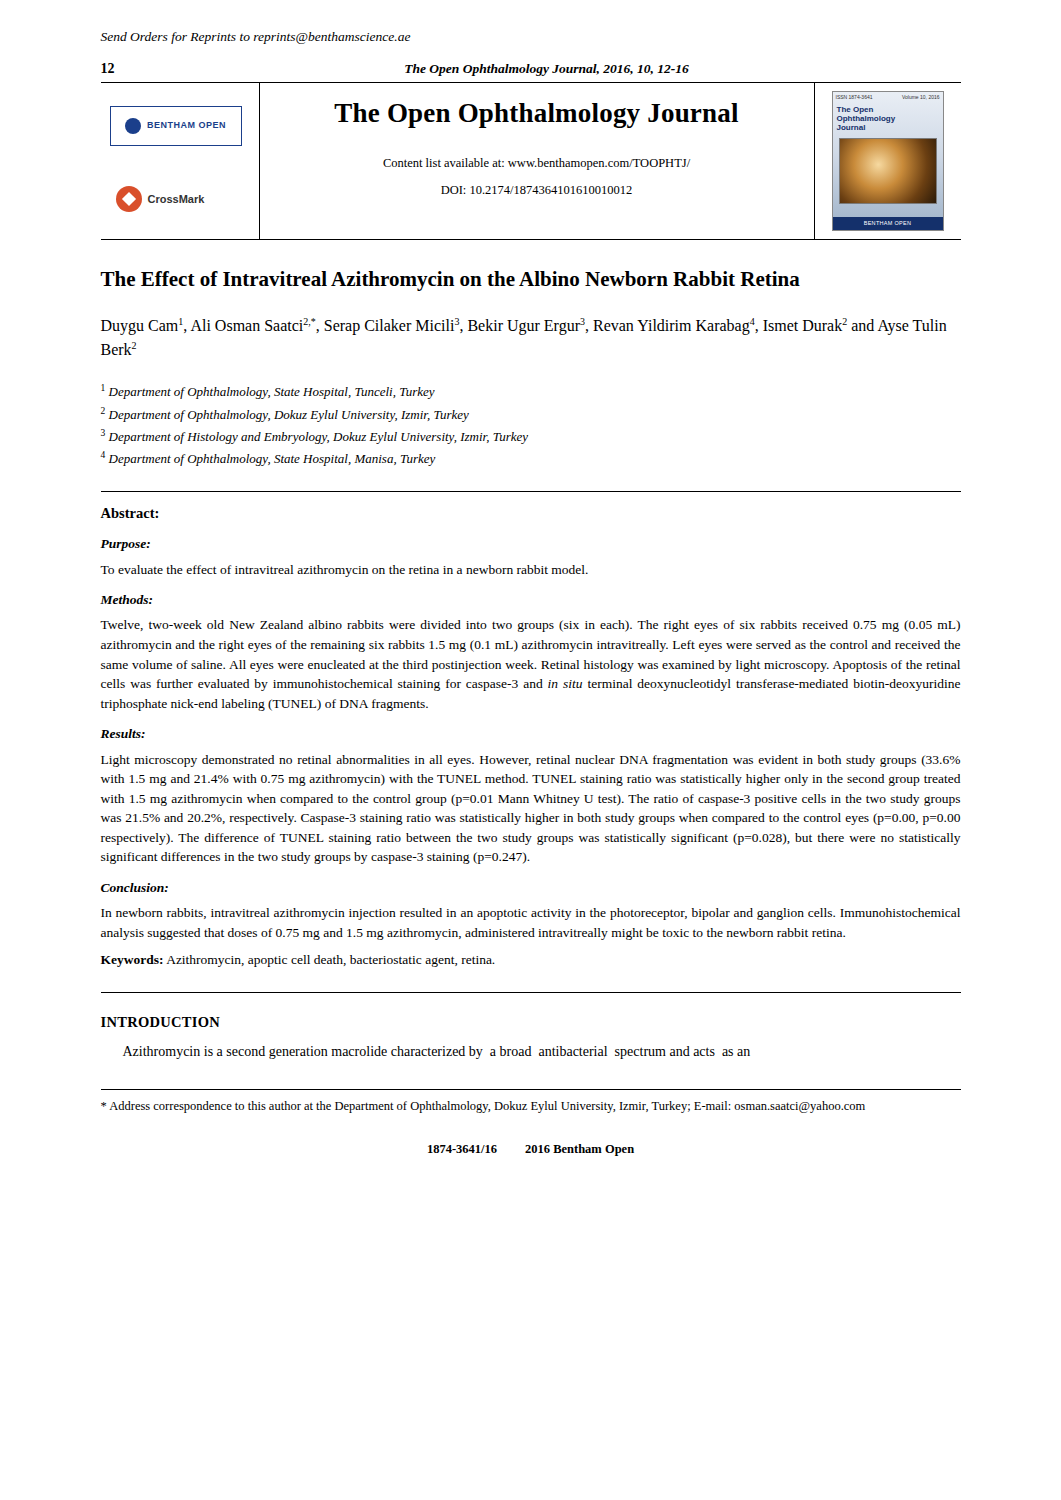Send Orders for Reprints to reprints@benthamscience.ae
12
The Open Ophthalmology Journal, 2016, 10, 12-16
BENTHAM OPEN
CrossMark
The Open Ophthalmology Journal
Content list available at: www.benthamopen.com/TOOPHTJ/
DOI: 10.2174/1874364101610010012
ISSN 1874-3641 Volume 10, 2016
The Open
Ophthalmology
Journal
BENTHAM OPEN
The Effect of Intravitreal Azithromycin on the Albino Newborn Rabbit Retina
Duygu Cam1, Ali Osman Saatci2,*, Serap Cilaker Micili3, Bekir Ugur Ergur3, Revan Yildirim Karabag4, Ismet Durak2 and Ayse Tulin Berk2
1 Department of Ophthalmology, State Hospital, Tunceli, Turkey
2 Department of Ophthalmology, Dokuz Eylul University, Izmir, Turkey
3 Department of Histology and Embryology, Dokuz Eylul University, Izmir, Turkey
4 Department of Ophthalmology, State Hospital, Manisa, Turkey
Abstract:
Purpose:
To evaluate the effect of intravitreal azithromycin on the retina in a newborn rabbit model.
Methods:
Twelve, two-week old New Zealand albino rabbits were divided into two groups (six in each). The right eyes of six rabbits received 0.75 mg (0.05 mL) azithromycin and the right eyes of the remaining six rabbits 1.5 mg (0.1 mL) azithromycin intravitreally. Left eyes were served as the control and received the same volume of saline. All eyes were enucleated at the third postinjection week. Retinal histology was examined by light microscopy. Apoptosis of the retinal cells was further evaluated by immunohistochemical staining for caspase-3 and in situ terminal deoxynucleotidyl transferase-mediated biotin-deoxyuridine triphosphate nick-end labeling (TUNEL) of DNA fragments.
Results:
Light microscopy demonstrated no retinal abnormalities in all eyes. However, retinal nuclear DNA fragmentation was evident in both study groups (33.6% with 1.5 mg and 21.4% with 0.75 mg azithromycin) with the TUNEL method. TUNEL staining ratio was statistically higher only in the second group treated with 1.5 mg azithromycin when compared to the control group (p=0.01 Mann Whitney U test). The ratio of caspase-3 positive cells in the two study groups was 21.5% and 20.2%, respectively. Caspase-3 staining ratio was statistically higher in both study groups when compared to the control eyes (p=0.00, p=0.00 respectively). The difference of TUNEL staining ratio between the two study groups was statistically significant (p=0.028), but there were no statistically significant differences in the two study groups by caspase-3 staining (p=0.247).
Conclusion:
In newborn rabbits, intravitreal azithromycin injection resulted in an apoptotic activity in the photoreceptor, bipolar and ganglion cells. Immunohistochemical analysis suggested that doses of 0.75 mg and 1.5 mg azithromycin, administered intravitreally might be toxic to the newborn rabbit retina.
Keywords: Azithromycin, apoptic cell death, bacteriostatic agent, retina.
INTRODUCTION
Azithromycin is a second generation macrolide characterized by a broad antibacterial spectrum and acts as an
* Address correspondence to this author at the Department of Ophthalmology, Dokuz Eylul University, Izmir, Turkey; E-mail: osman.saatci@yahoo.com
1874-3641/162016 Bentham Open